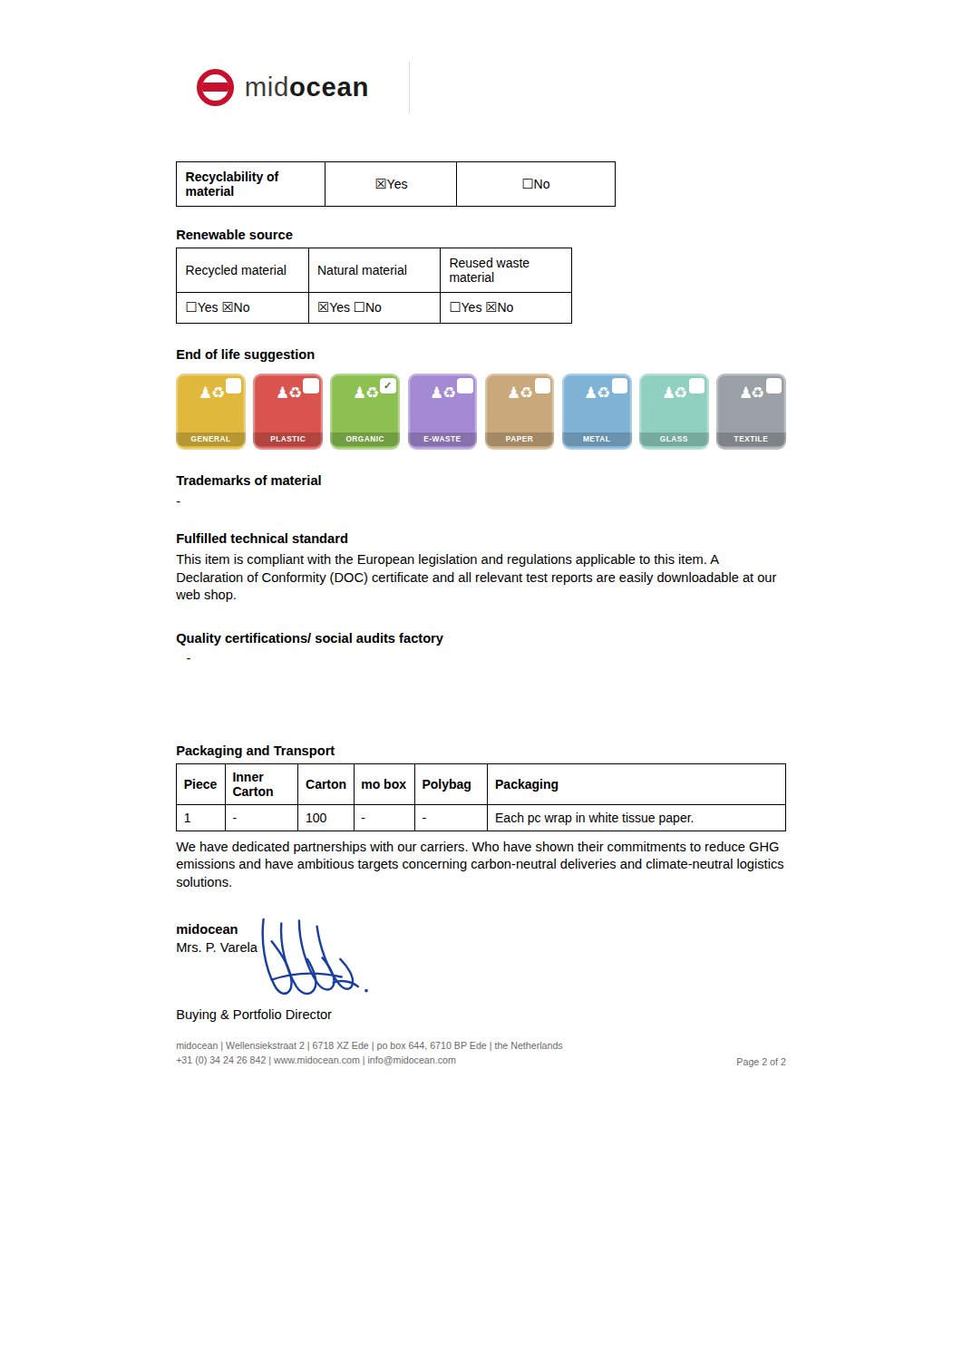midocean
| Recyclability of material | ☒ Yes | ☐ No |
Renewable source
| Recycled material | Natural material | Reused waste material |
| ☐ Yes ☒ No | ☒ Yes ☐ No | ☐ Yes ☒ No |
End of life suggestion
✓
♟♻
GENERAL
✓
♟♻
PLASTIC
✓
♟♻
ORGANIC
✓
♟♻
E-WASTE
✓
♟♻
PAPER
✓
♟♻
METAL
✓
♟♻
GLASS
✓
♟♻
TEXTILE
Trademarks of material
-
Fulfilled technical standard
This item is compliant with the European legislation and regulations applicable to this item. A Declaration of Conformity (DOC) certificate and all relevant test reports are easily downloadable at our web shop.
Quality certifications/ social audits factory
-
Packaging and Transport
| Piece | Inner Carton | Carton | mo box | Polybag | Packaging |
| --- | --- | --- | --- | --- | --- |
| 1 | - | 100 | - | - | Each pc wrap in white tissue paper. |
We have dedicated partnerships with our carriers. Who have shown their commitments to reduce GHG emissions and have ambitious targets concerning carbon-neutral deliveries and climate-neutral logistics solutions.
midocean
Mrs. P. Varela
Buying & Portfolio Director
midocean | Wellensiekstraat 2 | 6718 XZ Ede | po box 644, 6710 BP Ede | the Netherlands
+31 (0) 34 24 26 842 | www.midocean.com | info@midocean.com
Page 2 of 2